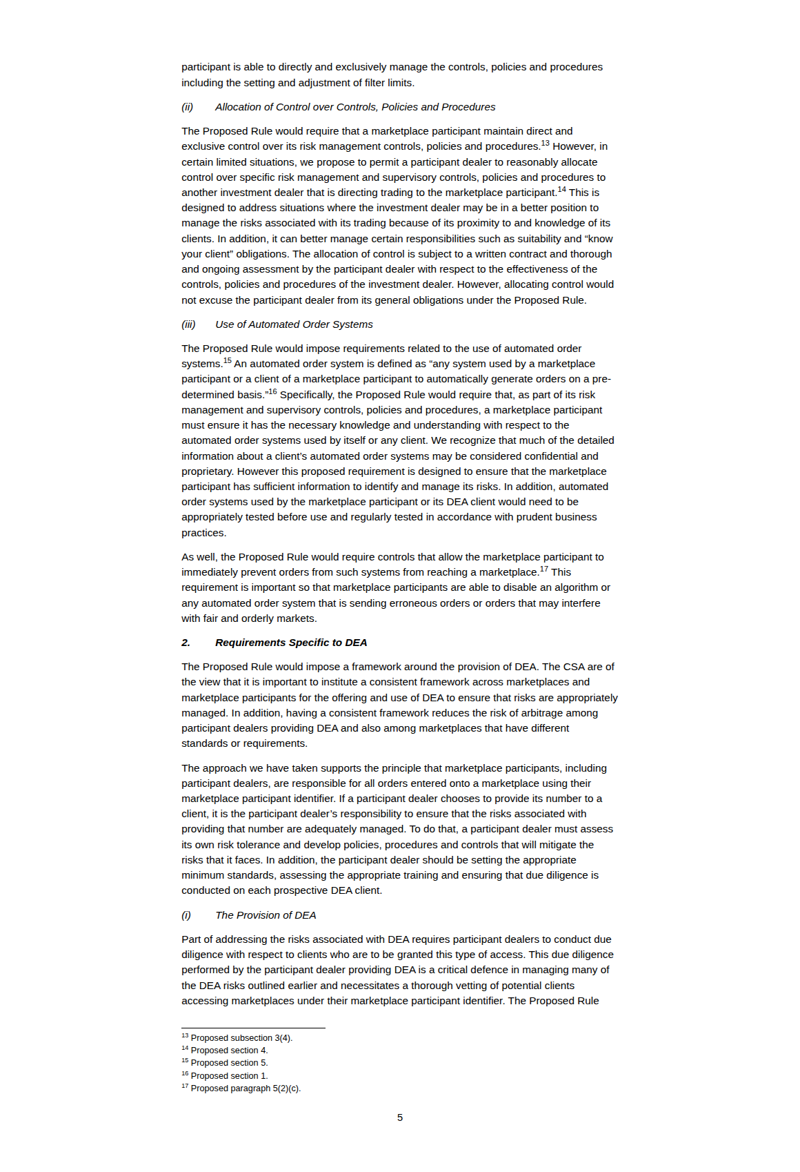participant is able to directly and exclusively manage the controls, policies and procedures including the setting and adjustment of filter limits.
(ii) Allocation of Control over Controls, Policies and Procedures
The Proposed Rule would require that a marketplace participant maintain direct and exclusive control over its risk management controls, policies and procedures.13 However, in certain limited situations, we propose to permit a participant dealer to reasonably allocate control over specific risk management and supervisory controls, policies and procedures to another investment dealer that is directing trading to the marketplace participant.14 This is designed to address situations where the investment dealer may be in a better position to manage the risks associated with its trading because of its proximity to and knowledge of its clients. In addition, it can better manage certain responsibilities such as suitability and “know your client” obligations. The allocation of control is subject to a written contract and thorough and ongoing assessment by the participant dealer with respect to the effectiveness of the controls, policies and procedures of the investment dealer. However, allocating control would not excuse the participant dealer from its general obligations under the Proposed Rule.
(iii) Use of Automated Order Systems
The Proposed Rule would impose requirements related to the use of automated order systems.15 An automated order system is defined as “any system used by a marketplace participant or a client of a marketplace participant to automatically generate orders on a pre-determined basis.”16 Specifically, the Proposed Rule would require that, as part of its risk management and supervisory controls, policies and procedures, a marketplace participant must ensure it has the necessary knowledge and understanding with respect to the automated order systems used by itself or any client. We recognize that much of the detailed information about a client’s automated order systems may be considered confidential and proprietary. However this proposed requirement is designed to ensure that the marketplace participant has sufficient information to identify and manage its risks. In addition, automated order systems used by the marketplace participant or its DEA client would need to be appropriately tested before use and regularly tested in accordance with prudent business practices.
As well, the Proposed Rule would require controls that allow the marketplace participant to immediately prevent orders from such systems from reaching a marketplace.17 This requirement is important so that marketplace participants are able to disable an algorithm or any automated order system that is sending erroneous orders or orders that may interfere with fair and orderly markets.
2. Requirements Specific to DEA
The Proposed Rule would impose a framework around the provision of DEA. The CSA are of the view that it is important to institute a consistent framework across marketplaces and marketplace participants for the offering and use of DEA to ensure that risks are appropriately managed. In addition, having a consistent framework reduces the risk of arbitrage among participant dealers providing DEA and also among marketplaces that have different standards or requirements.
The approach we have taken supports the principle that marketplace participants, including participant dealers, are responsible for all orders entered onto a marketplace using their marketplace participant identifier. If a participant dealer chooses to provide its number to a client, it is the participant dealer’s responsibility to ensure that the risks associated with providing that number are adequately managed. To do that, a participant dealer must assess its own risk tolerance and develop policies, procedures and controls that will mitigate the risks that it faces. In addition, the participant dealer should be setting the appropriate minimum standards, assessing the appropriate training and ensuring that due diligence is conducted on each prospective DEA client.
(i) The Provision of DEA
Part of addressing the risks associated with DEA requires participant dealers to conduct due diligence with respect to clients who are to be granted this type of access. This due diligence performed by the participant dealer providing DEA is a critical defence in managing many of the DEA risks outlined earlier and necessitates a thorough vetting of potential clients accessing marketplaces under their marketplace participant identifier. The Proposed Rule
13 Proposed subsection 3(4).
14 Proposed section 4.
15 Proposed section 5.
16 Proposed section 1.
17 Proposed paragraph 5(2)(c).
5